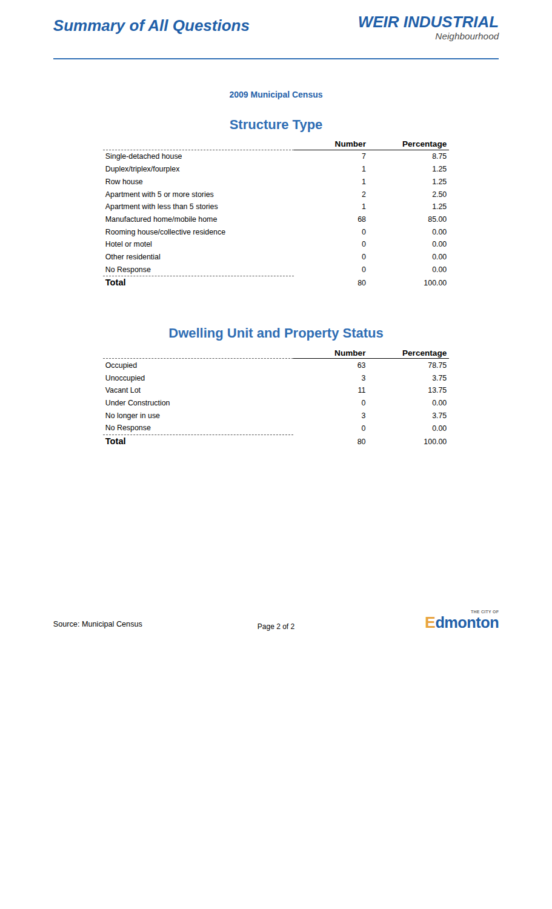Summary of All Questions
WEIR INDUSTRIAL
Neighbourhood
2009 Municipal Census
Structure Type
| | Number | Percentage |
| --- | --- | --- |
| Single-detached house | 7 | 8.75 |
| Duplex/triplex/fourplex | 1 | 1.25 |
| Row house | 1 | 1.25 |
| Apartment with 5 or more stories | 2 | 2.50 |
| Apartment with less than 5 stories | 1 | 1.25 |
| Manufactured home/mobile home | 68 | 85.00 |
| Rooming house/collective residence | 0 | 0.00 |
| Hotel or motel | 0 | 0.00 |
| Other residential | 0 | 0.00 |
| No Response | 0 | 0.00 |
| Total | 80 | 100.00 |
Dwelling Unit and Property Status
| | Number | Percentage |
| --- | --- | --- |
| Occupied | 63 | 78.75 |
| Unoccupied | 3 | 3.75 |
| Vacant Lot | 11 | 13.75 |
| Under Construction | 0 | 0.00 |
| No longer in use | 3 | 3.75 |
| No Response | 0 | 0.00 |
| Total | 80 | 100.00 |
Source: Municipal Census
Page 2 of 2
THE CITY OF
Edmonton